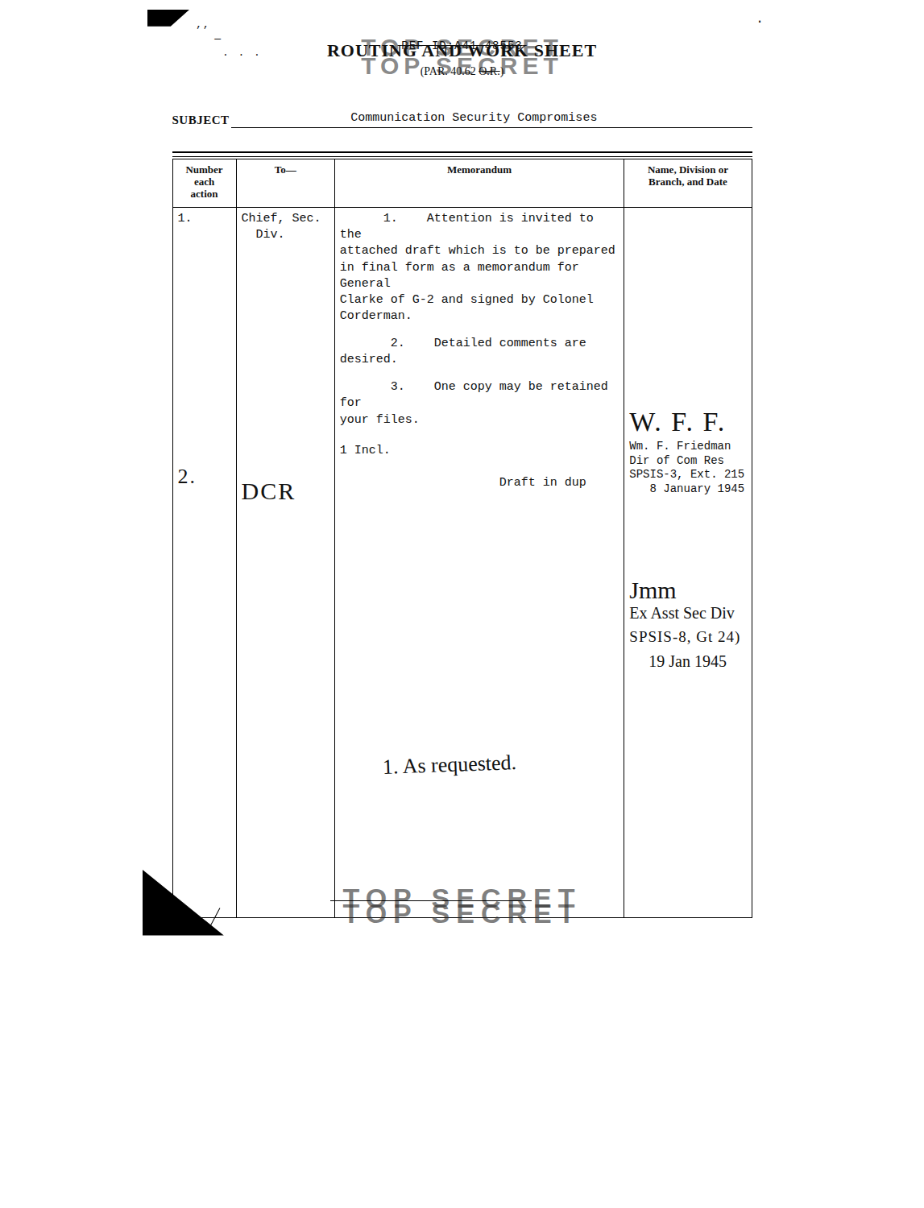’’
—
· · ·
·
TOP SECRET
TOP SECRET
REF ID:A41-48553
ROUTING AND WORK SHEET
(PAR. 40.62 O.R.)
SUBJECT
Communication Security Compromises
| Number each action | To— | Memorandum | Name, Division or Branch, and Date |
| --- | --- | --- | --- |
| 1. 2. | Chief, Sec. Div. DCR | 1. Attention is invited to the attached draft which is to be prepared in final form as a memorandum for General Clarke of G-2 and signed by Colonel Corderman. 2. Detailed comments are desired. 3. One copy may be retained for your files. 1 Incl. Draft in dup 1. As requested. | W. F. F. Wm. F. Friedman Dir of Com Res SPSIS-3, Ext. 215 8 January 1945 Jmm Ex Asst Sec Div SPSIS-8, Gt 24) 19 Jan 1945 |
TOP SECRET
TOP SECRET